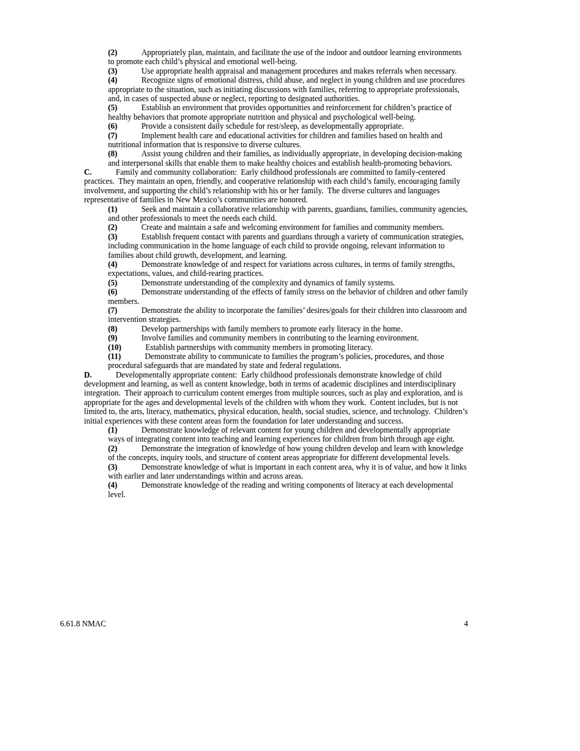(2) Appropriately plan, maintain, and facilitate the use of the indoor and outdoor learning environments to promote each child’s physical and emotional well-being.
(3) Use appropriate health appraisal and management procedures and makes referrals when necessary.
(4) Recognize signs of emotional distress, child abuse, and neglect in young children and use procedures appropriate to the situation, such as initiating discussions with families, referring to appropriate professionals, and, in cases of suspected abuse or neglect, reporting to designated authorities.
(5) Establish an environment that provides opportunities and reinforcement for children’s practice of healthy behaviors that promote appropriate nutrition and physical and psychological well-being.
(6) Provide a consistent daily schedule for rest/sleep, as developmentally appropriate.
(7) Implement health care and educational activities for children and families based on health and nutritional information that is responsive to diverse cultures.
(8) Assist young children and their families, as individually appropriate, in developing decision-making and interpersonal skills that enable them to make healthy choices and establish health-promoting behaviors.
C. Family and community collaboration: Early childhood professionals are committed to family-centered practices. They maintain an open, friendly, and cooperative relationship with each child’s family, encouraging family involvement, and supporting the child’s relationship with his or her family. The diverse cultures and languages representative of families in New Mexico’s communities are honored.
(1) Seek and maintain a collaborative relationship with parents, guardians, families, community agencies, and other professionals to meet the needs each child.
(2) Create and maintain a safe and welcoming environment for families and community members.
(3) Establish frequent contact with parents and guardians through a variety of communication strategies, including communication in the home language of each child to provide ongoing, relevant information to families about child growth, development, and learning.
(4) Demonstrate knowledge of and respect for variations across cultures, in terms of family strengths, expectations, values, and child-rearing practices.
(5) Demonstrate understanding of the complexity and dynamics of family systems.
(6) Demonstrate understanding of the effects of family stress on the behavior of children and other family members.
(7) Demonstrate the ability to incorporate the families’ desires/goals for their children into classroom and intervention strategies.
(8) Develop partnerships with family members to promote early literacy in the home.
(9) Involve families and community members in contributing to the learning environment.
(10) Establish partnerships with community members in promoting literacy.
(11) Demonstrate ability to communicate to families the program’s policies, procedures, and those procedural safeguards that are mandated by state and federal regulations.
D. Developmentally appropriate content: Early childhood professionals demonstrate knowledge of child development and learning, as well as content knowledge, both in terms of academic disciplines and interdisciplinary integration. Their approach to curriculum content emerges from multiple sources, such as play and exploration, and is appropriate for the ages and developmental levels of the children with whom they work. Content includes, but is not limited to, the arts, literacy, mathematics, physical education, health, social studies, science, and technology. Children’s initial experiences with these content areas form the foundation for later understanding and success.
(1) Demonstrate knowledge of relevant content for young children and developmentally appropriate ways of integrating content into teaching and learning experiences for children from birth through age eight.
(2) Demonstrate the integration of knowledge of how young children develop and learn with knowledge of the concepts, inquiry tools, and structure of content areas appropriate for different developmental levels.
(3) Demonstrate knowledge of what is important in each content area, why it is of value, and how it links with earlier and later understandings within and across areas.
(4) Demonstrate knowledge of the reading and writing components of literacy at each developmental level.
6.61.8 NMAC 4